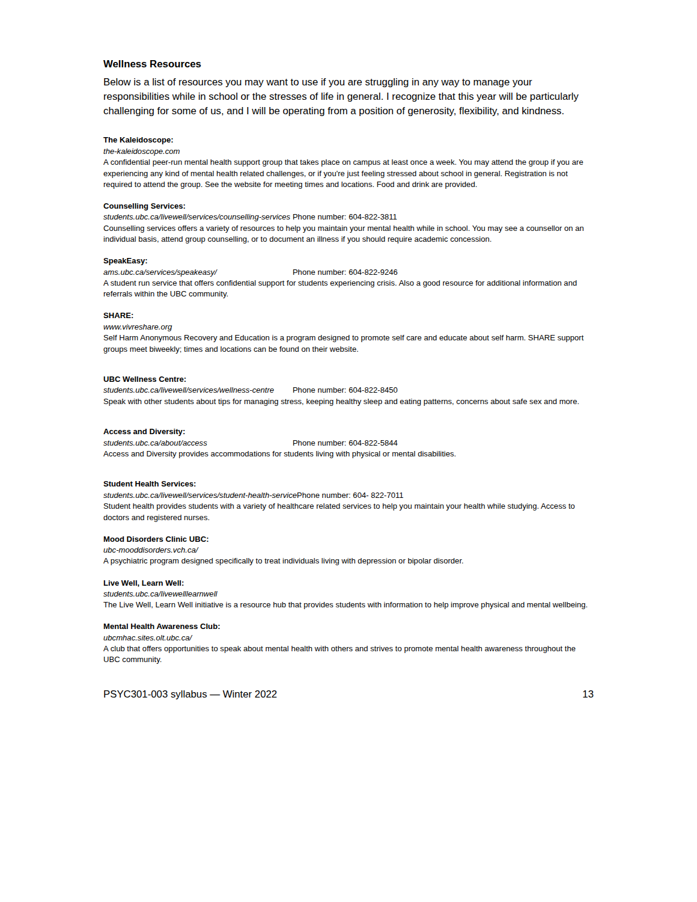Wellness Resources
Below is a list of resources you may want to use if you are struggling in any way to manage your responsibilities while in school or the stresses of life in general. I recognize that this year will be particularly challenging for some of us, and I will be operating from a position of generosity, flexibility, and kindness.
The Kaleidoscope:
the-kaleidoscope.com
A confidential peer-run mental health support group that takes place on campus at least once a week. You may attend the group if you are experiencing any kind of mental health related challenges, or if you're just feeling stressed about school in general. Registration is not required to attend the group. See the website for meeting times and locations. Food and drink are provided.
Counselling Services:
students.ubc.ca/livewell/services/counselling-services Phone number: 604-822-3811
Counselling services offers a variety of resources to help you maintain your mental health while in school. You may see a counsellor on an individual basis, attend group counselling, or to document an illness if you should require academic concession.
SpeakEasy:
ams.ubc.ca/services/speakeasy/Phone number: 604-822-9246
A student run service that offers confidential support for students experiencing crisis. Also a good resource for additional information and referrals within the UBC community.
SHARE:
www.vivreshare.org
Self Harm Anonymous Recovery and Education is a program designed to promote self care and educate about self harm. SHARE support groups meet biweekly; times and locations can be found on their website.
UBC Wellness Centre:
students.ubc.ca/livewell/services/wellness-centre Phone number: 604-822-8450
Speak with other students about tips for managing stress, keeping healthy sleep and eating patterns, concerns about safe sex and more.
Access and Diversity:
students.ubc.ca/about/access Phone number: 604-822-5844
Access and Diversity provides accommodations for students living with physical or mental disabilities.
Student Health Services:
students.ubc.ca/livewell/services/student-health-service Phone number: 604- 822-7011
Student health provides students with a variety of healthcare related services to help you maintain your health while studying. Access to doctors and registered nurses.
Mood Disorders Clinic UBC:
ubc-mooddisorders.vch.ca/
A psychiatric program designed specifically to treat individuals living with depression or bipolar disorder.
Live Well, Learn Well:
students.ubc.ca/livewelllearnwell
The Live Well, Learn Well initiative is a resource hub that provides students with information to help improve physical and mental wellbeing.
Mental Health Awareness Club:
ubcmhac.sites.olt.ubc.ca/
A club that offers opportunities to speak about mental health with others and strives to promote mental health awareness throughout the UBC community.
PSYC301-003 syllabus — Winter 2022 13